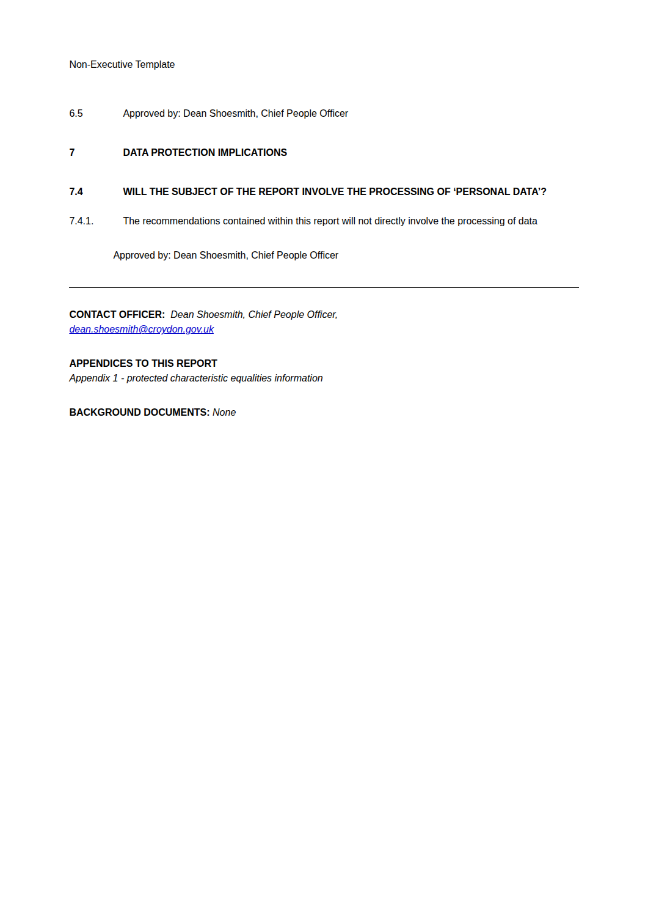Non-Executive Template
6.5
Approved by: Dean Shoesmith, Chief People Officer
7
DATA PROTECTION IMPLICATIONS
7.4
WILL THE SUBJECT OF THE REPORT INVOLVE THE PROCESSING OF ‘PERSONAL DATA’?
7.4.1.
The recommendations contained within this report will not directly involve the processing of data
Approved by: Dean Shoesmith, Chief People Officer
CONTACT OFFICER: Dean Shoesmith, Chief People Officer,
dean.shoesmith@croydon.gov.uk
APPENDICES TO THIS REPORT
Appendix 1 - protected characteristic equalities information
BACKGROUND DOCUMENTS: None